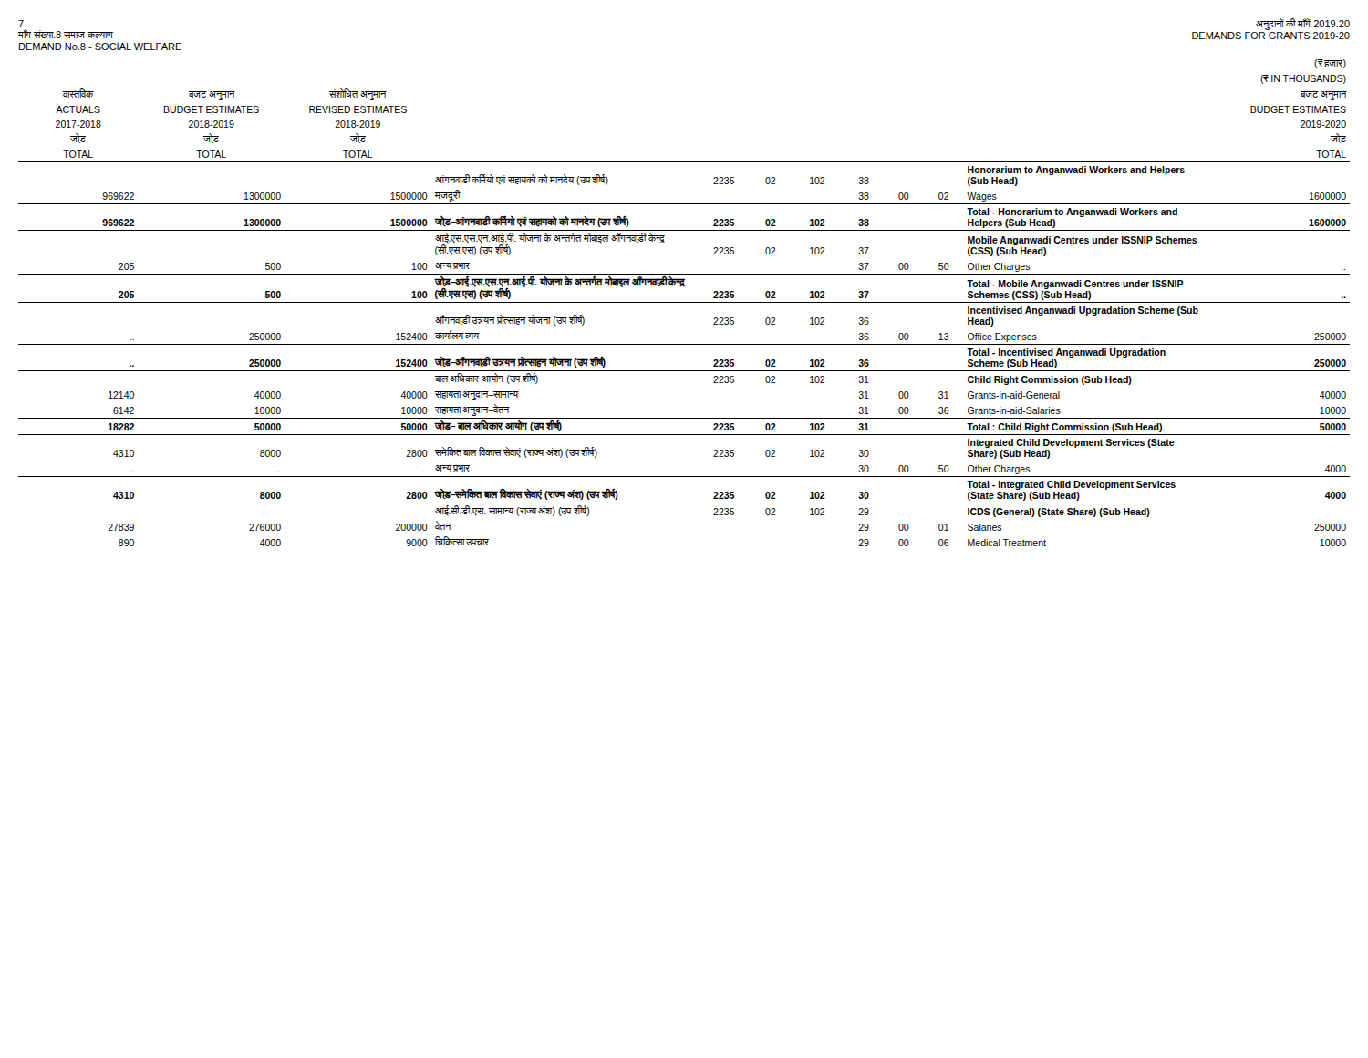7
माँग संख्या.8 समाज कल्याण
DEMAND No.8 - SOCIAL WELFARE
अनुदानों की माँगें 2019.20
DEMANDS FOR GRANTS 2019-20
| | | | | (₹ हजार) |
| --- | --- | --- | --- | --- |
| | | | | (₹ IN THOUSANDS) |
| वास्तविक | बजट अनुमान | संशोधित अनुमान | | | | बजट अनुमान |
| ACTUALS | BUDGET ESTIMATES | REVISED ESTIMATES | | | | BUDGET ESTIMATES |
| 2017-2018 | 2018-2019 | 2018-2019 | | | | 2019-2020 |
| जोड़ | जोड़ | जोड़ | | | | जोड़ |
| TOTAL | TOTAL | TOTAL | | | | TOTAL |
| | | | आंगनवाडी कर्मियो एवं सहायको को मानदेय (उप शीर्ष) | 2235 | 02 | 102 | 38 | | | Honorarium to Anganwadi Workers and Helpers (Sub Head) | |
| 969622 | 1300000 | 1500000 | मजदूरी | | | | 38 | 00 | 02 | Wages | 1600000 |
| 969622 | 1300000 | 1500000 | जोड़–आंगनवाडी कर्मियो एवं सहायको को मानदेय (उप शीर्ष) | 2235 | 02 | 102 | 38 | | | Total - Honorarium to Anganwadi Workers and Helpers (Sub Head) | 1600000 |
| | | | आई.एस.एस.एन.आई.पी. योजना के अन्तर्गत मोबाइल आँगनवाड़ी केन्द्र (सी.एस.एस) (उप शीर्ष) | 2235 | 02 | 102 | 37 | | | Mobile Anganwadi Centres under ISSNIP Schemes (CSS) (Sub Head) | |
| 205 | 500 | 100 | अन्य प्रभार | | | | 37 | 00 | 50 | Other Charges | .. |
| 205 | 500 | 100 | जोड़–आई.एस.एस.एन.आई.पी. योजना के अन्तर्गत मोबाइल आँगनवाड़ी केन्द्र (सी.एस.एस) (उप शीर्ष) | 2235 | 02 | 102 | 37 | | | Total - Mobile Anganwadi Centres under ISSNIP Schemes (CSS) (Sub Head) | .. |
| | | | आँगनवाड़ी उन्नयन प्रोत्साहन योजना (उप शीर्ष) | 2235 | 02 | 102 | 36 | | | Incentivised Anganwadi Upgradation Scheme (Sub Head) | |
| .. | 250000 | 152400 | कार्यालय व्यय | | | | 36 | 00 | 13 | Office Expenses | 250000 |
| .. | 250000 | 152400 | जोड़–आँगनवाड़ी उन्नयन प्रोत्साहन योजना (उप शीर्ष) | 2235 | 02 | 102 | 36 | | | Total - Incentivised Anganwadi Upgradation Scheme (Sub Head) | 250000 |
| | | | बाल अधिकार आयोग (उप शीर्ष) | 2235 | 02 | 102 | 31 | | | Child Right Commission (Sub Head) | |
| 12140 | 40000 | 40000 | सहायता अनुदान–सामान्य | | | | 31 | 00 | 31 | Grants-in-aid-General | 40000 |
| 6142 | 10000 | 10000 | सहायता अनुदान–वेतन | | | | 31 | 00 | 36 | Grants-in-aid-Salaries | 10000 |
| 18282 | 50000 | 50000 | जोड़– बाल अधिकार आयोग (उप शीर्ष) | 2235 | 02 | 102 | 31 | | | Total : Child Right Commission (Sub Head) | 50000 |
| 4310 | 8000 | 2800 | समेकित बाल विकास सेवाएं (राज्य अंश) (उप शीर्ष) | 2235 | 02 | 102 | 30 | | | Integrated Child Development Services (State Share) (Sub Head) | |
| .. | .. | .. | अन्य प्रभार | | | | 30 | 00 | 50 | Other Charges | 4000 |
| 4310 | 8000 | 2800 | जोड़–समेकित बाल विकास सेवाएं (राज्य अंश) (उप शीर्ष) | 2235 | 02 | 102 | 30 | | | Total - Integrated Child Development Services (State Share) (Sub Head) | 4000 |
| | | | आई.सी.डी.एस. सामान्य (राज्य अंश) (उप शीर्ष) | 2235 | 02 | 102 | 29 | | | ICDS (General) (State Share) (Sub Head) | |
| 27839 | 276000 | 200000 | वेतन | | | | 29 | 00 | 01 | Salaries | 250000 |
| 890 | 4000 | 9000 | चिकित्सा उपचार | | | | 29 | 00 | 06 | Medical Treatment | 10000 |